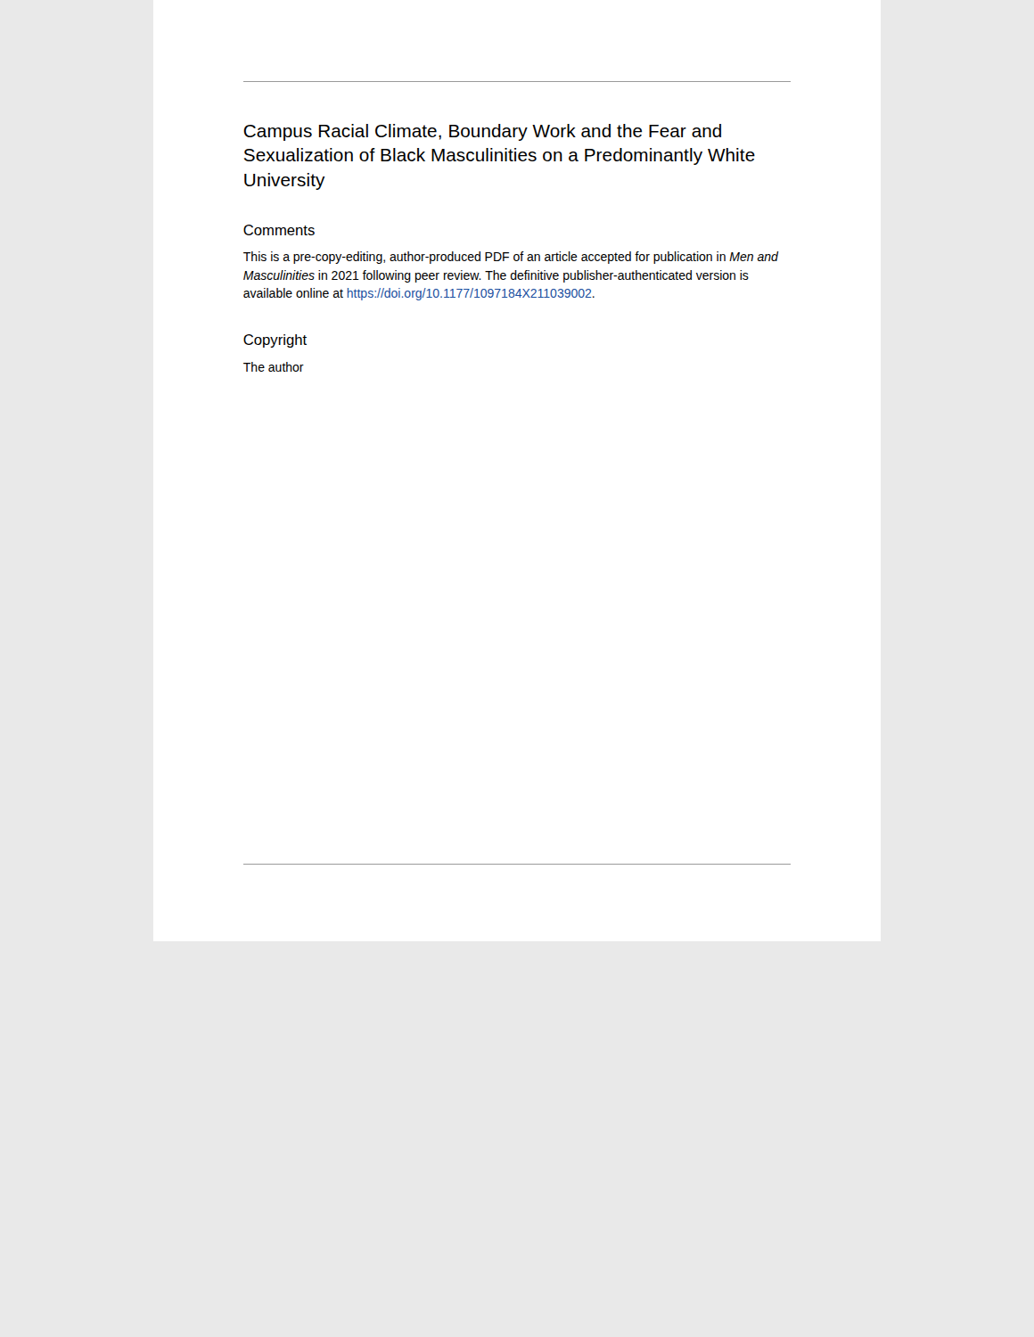Campus Racial Climate, Boundary Work and the Fear and Sexualization of Black Masculinities on a Predominantly White University
Comments
This is a pre-copy-editing, author-produced PDF of an article accepted for publication in Men and Masculinities in 2021 following peer review. The definitive publisher-authenticated version is available online at https://doi.org/10.1177/1097184X211039002.
Copyright
The author